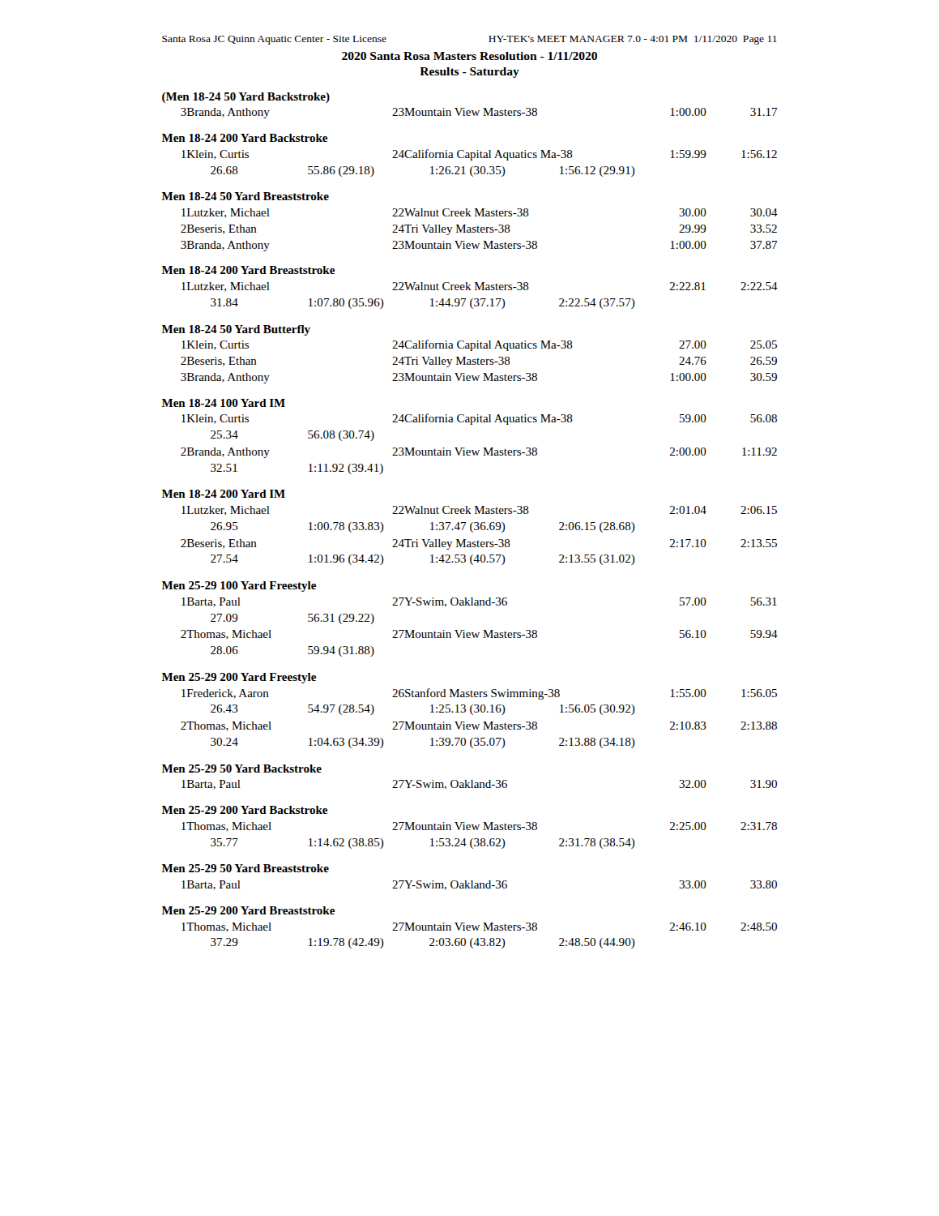Santa Rosa JC Quinn Aquatic Center - Site License HY-TEK's MEET MANAGER 7.0 - 4:01 PM 1/11/2020 Page 11
2020 Santa Rosa Masters Resolution - 1/11/2020
Results - Saturday
(Men 18-24 50 Yard Backstroke)
| 3 | Branda, Anthony | 23 | Mountain View Masters-38 | 1:00.00 | 31.17 |
Men 18-24 200 Yard Backstroke
| 1 | Klein, Curtis | 24 | California Capital Aquatics Ma-38 | 1:59.99 | 1:56.12 |
| 26.68 55.86 (29.18) 1:26.21 (30.35) 1:56.12 (29.91) |
Men 18-24 50 Yard Breaststroke
| 1 | Lutzker, Michael | 22 | Walnut Creek Masters-38 | 30.00 | 30.04 |
| 2 | Beseris, Ethan | 24 | Tri Valley Masters-38 | 29.99 | 33.52 |
| 3 | Branda, Anthony | 23 | Mountain View Masters-38 | 1:00.00 | 37.87 |
Men 18-24 200 Yard Breaststroke
| 1 | Lutzker, Michael | 22 | Walnut Creek Masters-38 | 2:22.81 | 2:22.54 |
| 31.84 1:07.80 (35.96) 1:44.97 (37.17) 2:22.54 (37.57) |
Men 18-24 50 Yard Butterfly
| 1 | Klein, Curtis | 24 | California Capital Aquatics Ma-38 | 27.00 | 25.05 |
| 2 | Beseris, Ethan | 24 | Tri Valley Masters-38 | 24.76 | 26.59 |
| 3 | Branda, Anthony | 23 | Mountain View Masters-38 | 1:00.00 | 30.59 |
Men 18-24 100 Yard IM
| 1 | Klein, Curtis | 24 | California Capital Aquatics Ma-38 | 59.00 | 56.08 |
| 25.34 56.08 (30.74) |
| 2 | Branda, Anthony | 23 | Mountain View Masters-38 | 2:00.00 | 1:11.92 |
| 32.51 1:11.92 (39.41) |
Men 18-24 200 Yard IM
| 1 | Lutzker, Michael | 22 | Walnut Creek Masters-38 | 2:01.04 | 2:06.15 |
| 26.95 1:00.78 (33.83) 1:37.47 (36.69) 2:06.15 (28.68) |
| 2 | Beseris, Ethan | 24 | Tri Valley Masters-38 | 2:17.10 | 2:13.55 |
| 27.54 1:01.96 (34.42) 1:42.53 (40.57) 2:13.55 (31.02) |
Men 25-29 100 Yard Freestyle
| 1 | Barta, Paul | 27 | Y-Swim, Oakland-36 | 57.00 | 56.31 |
| 27.09 56.31 (29.22) |
| 2 | Thomas, Michael | 27 | Mountain View Masters-38 | 56.10 | 59.94 |
| 28.06 59.94 (31.88) |
Men 25-29 200 Yard Freestyle
| 1 | Frederick, Aaron | 26 | Stanford Masters Swimming-38 | 1:55.00 | 1:56.05 |
| 26.43 54.97 (28.54) 1:25.13 (30.16) 1:56.05 (30.92) |
| 2 | Thomas, Michael | 27 | Mountain View Masters-38 | 2:10.83 | 2:13.88 |
| 30.24 1:04.63 (34.39) 1:39.70 (35.07) 2:13.88 (34.18) |
Men 25-29 50 Yard Backstroke
| 1 | Barta, Paul | 27 | Y-Swim, Oakland-36 | 32.00 | 31.90 |
Men 25-29 200 Yard Backstroke
| 1 | Thomas, Michael | 27 | Mountain View Masters-38 | 2:25.00 | 2:31.78 |
| 35.77 1:14.62 (38.85) 1:53.24 (38.62) 2:31.78 (38.54) |
Men 25-29 50 Yard Breaststroke
| 1 | Barta, Paul | 27 | Y-Swim, Oakland-36 | 33.00 | 33.80 |
Men 25-29 200 Yard Breaststroke
| 1 | Thomas, Michael | 27 | Mountain View Masters-38 | 2:46.10 | 2:48.50 |
| 37.29 1:19.78 (42.49) 2:03.60 (43.82) 2:48.50 (44.90) |